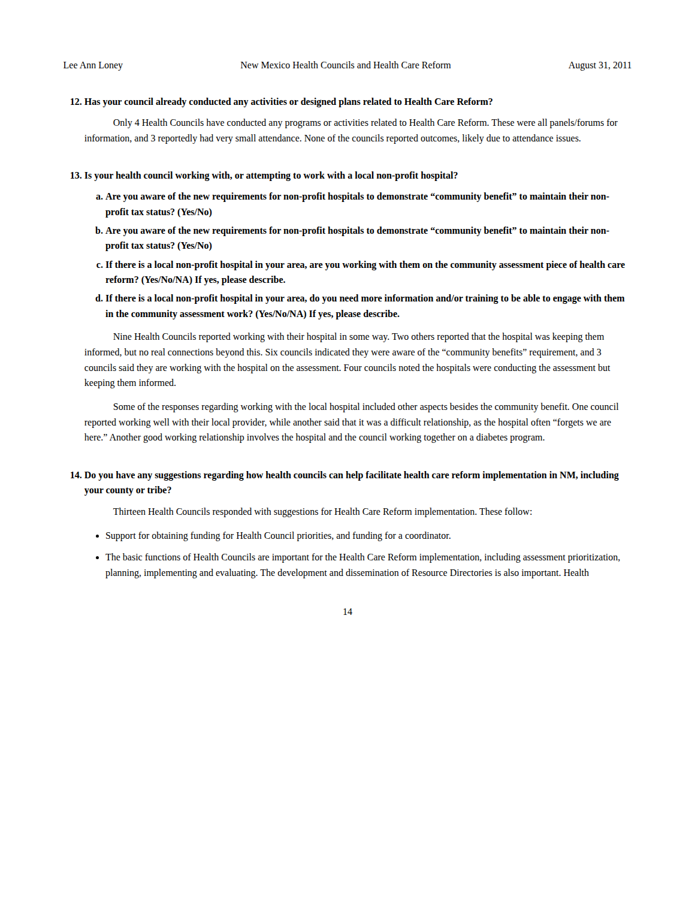Lee Ann Loney New Mexico Health Councils and Health Care Reform August 31, 2011
Has your council already conducted any activities or designed plans related to Health Care Reform?
Only 4 Health Councils have conducted any programs or activities related to Health Care Reform. These were all panels/forums for information, and 3 reportedly had very small attendance. None of the councils reported outcomes, likely due to attendance issues.
Is your health council working with, or attempting to work with a local non-profit hospital?
Are you aware of the new requirements for non-profit hospitals to demonstrate “community benefit” to maintain their non-profit tax status? (Yes/No)
Are you aware of the new requirements for non-profit hospitals to demonstrate “community benefit” to maintain their non-profit tax status? (Yes/No)
If there is a local non-profit hospital in your area, are you working with them on the community assessment piece of health care reform? (Yes/No/NA) If yes, please describe.
If there is a local non-profit hospital in your area, do you need more information and/or training to be able to engage with them in the community assessment work? (Yes/No/NA) If yes, please describe.
Nine Health Councils reported working with their hospital in some way. Two others reported that the hospital was keeping them informed, but no real connections beyond this. Six councils indicated they were aware of the “community benefits” requirement, and 3 councils said they are working with the hospital on the assessment. Four councils noted the hospitals were conducting the assessment but keeping them informed.
Some of the responses regarding working with the local hospital included other aspects besides the community benefit. One council reported working well with their local provider, while another said that it was a difficult relationship, as the hospital often “forgets we are here.” Another good working relationship involves the hospital and the council working together on a diabetes program.
Do you have any suggestions regarding how health councils can help facilitate health care reform implementation in NM, including your county or tribe?
Thirteen Health Councils responded with suggestions for Health Care Reform implementation. These follow:
Support for obtaining funding for Health Council priorities, and funding for a coordinator.
The basic functions of Health Councils are important for the Health Care Reform implementation, including assessment prioritization, planning, implementing and evaluating. The development and dissemination of Resource Directories is also important. Health
14